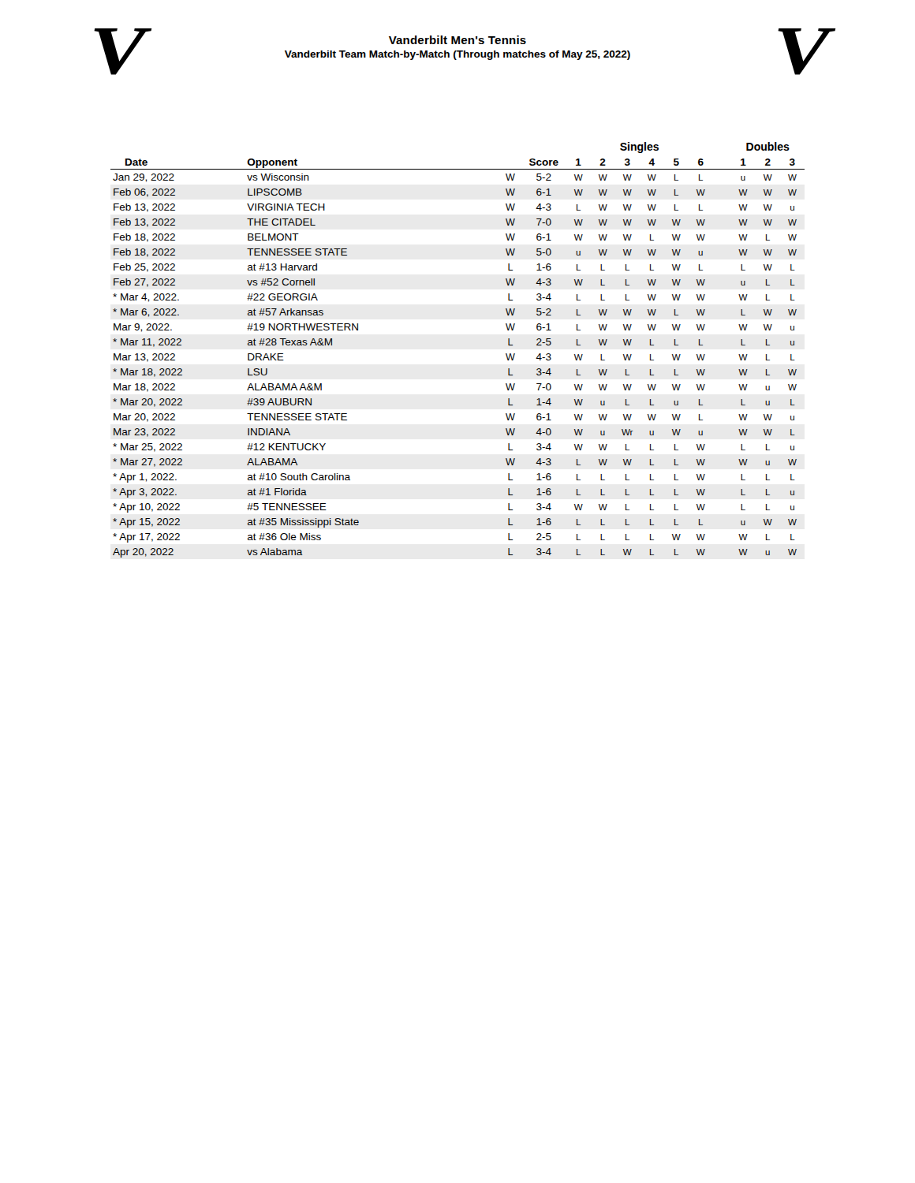V
V
Vanderbilt Men's Tennis
Vanderbilt Team Match-by-Match (Through matches of May 25, 2022)
| | Singles | | Doubles |
| --- | --- | --- | --- |
| Date | Opponent | | Score | 1 | 2 | 3 | 4 | 5 | 6 | | 1 | 2 | 3 |
| Jan 29, 2022 | vs Wisconsin | W | 5-2 | W | W | W | W | L | L | | u | W | W |
| Feb 06, 2022 | LIPSCOMB | W | 6-1 | W | W | W | W | L | W | | W | W | W |
| Feb 13, 2022 | VIRGINIA TECH | W | 4-3 | L | W | W | W | L | L | | W | W | u |
| Feb 13, 2022 | THE CITADEL | W | 7-0 | W | W | W | W | W | W | | W | W | W |
| Feb 18, 2022 | BELMONT | W | 6-1 | W | W | W | L | W | W | | W | L | W |
| Feb 18, 2022 | TENNESSEE STATE | W | 5-0 | u | W | W | W | W | u | | W | W | W |
| Feb 25, 2022 | at #13 Harvard | L | 1-6 | L | L | L | L | W | L | | L | W | L |
| Feb 27, 2022 | vs #52 Cornell | W | 4-3 | W | L | L | W | W | W | | u | L | L |
| * Mar 4, 2022. | #22 GEORGIA | L | 3-4 | L | L | L | W | W | W | | W | L | L |
| * Mar 6, 2022. | at #57 Arkansas | W | 5-2 | L | W | W | W | L | W | | L | W | W |
| Mar 9, 2022. | #19 NORTHWESTERN | W | 6-1 | L | W | W | W | W | W | | W | W | u |
| * Mar 11, 2022 | at #28 Texas A&M | L | 2-5 | L | W | W | L | L | L | | L | L | u |
| Mar 13, 2022 | DRAKE | W | 4-3 | W | L | W | L | W | W | | W | L | L |
| * Mar 18, 2022 | LSU | L | 3-4 | L | W | L | L | L | W | | W | L | W |
| Mar 18, 2022 | ALABAMA A&M | W | 7-0 | W | W | W | W | W | W | | W | u | W |
| * Mar 20, 2022 | #39 AUBURN | L | 1-4 | W | u | L | L | u | L | | L | u | L |
| Mar 20, 2022 | TENNESSEE STATE | W | 6-1 | W | W | W | W | W | L | | W | W | u |
| Mar 23, 2022 | INDIANA | W | 4-0 | W | u | Wr | u | W | u | | W | W | L |
| * Mar 25, 2022 | #12 KENTUCKY | L | 3-4 | W | W | L | L | L | W | | L | L | u |
| * Mar 27, 2022 | ALABAMA | W | 4-3 | L | W | W | L | L | W | | W | u | W |
| * Apr 1, 2022. | at #10 South Carolina | L | 1-6 | L | L | L | L | L | W | | L | L | L |
| * Apr 3, 2022. | at #1 Florida | L | 1-6 | L | L | L | L | L | W | | L | L | u |
| * Apr 10, 2022 | #5 TENNESSEE | L | 3-4 | W | W | L | L | L | W | | L | L | u |
| * Apr 15, 2022 | at #35 Mississippi State | L | 1-6 | L | L | L | L | L | L | | u | W | W |
| * Apr 17, 2022 | at #36 Ole Miss | L | 2-5 | L | L | L | L | W | W | | W | L | L |
| Apr 20, 2022 | vs Alabama | L | 3-4 | L | L | W | L | L | W | | W | u | W |